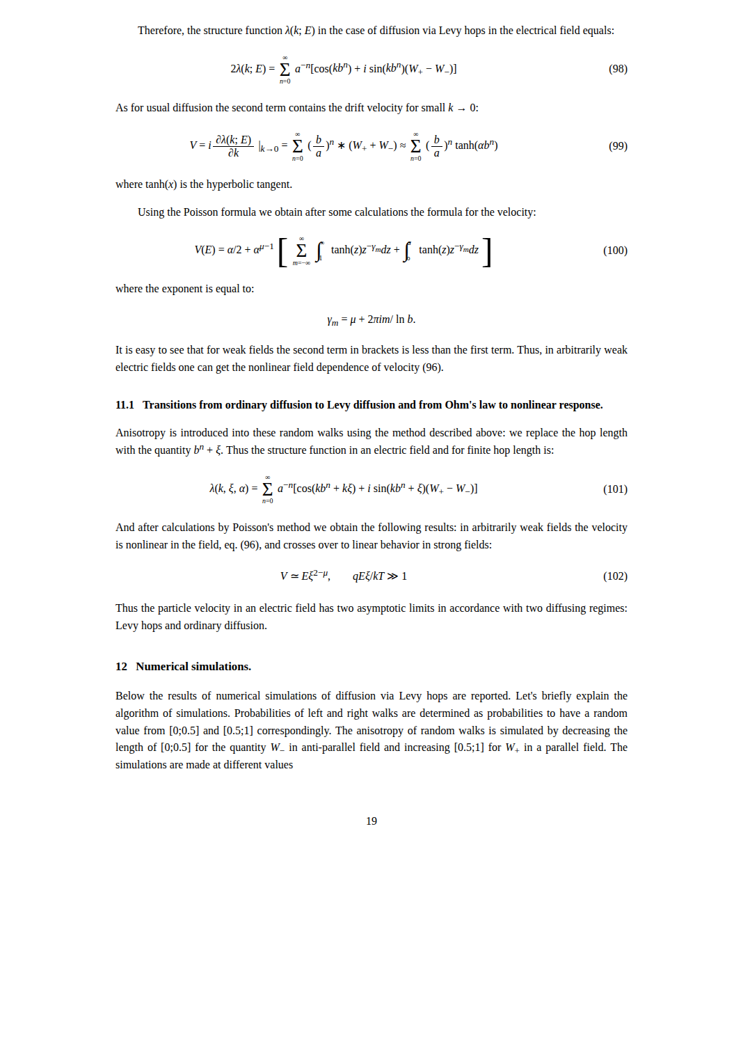Therefore, the structure function λ(k; E) in the case of diffusion via Levy hops in the electrical field equals:
2λ(k; E) = ∞Σn=0 a−n[cos(kbn) + i sin(kbn)(W+ − W−)]
(98)
As for usual diffusion the second term contains the drift velocity for small k → 0:
V = i∂λ(k; E)∂k |k→0 = ∞Σn=0 (ba)n ∗ (W+ + W−) ≈ ∞Σn=0 (ba)n tanh(αbn)
(99)
where tanh(x) is the hyperbolic tangent.
Using the Poisson formula we obtain after some calculations the formula for the velocity:
V(E) = α/2 + αμ−1 [ ∞Σm=−∞ ∞∫1 tanh(z)z−γmdz + α∫o tanh(z)z−γmdz ]
(100)
where the exponent is equal to:
γm = μ + 2πim/ ln b.
It is easy to see that for weak fields the second term in brackets is less than the first term. Thus, in arbitrarily weak electric fields one can get the nonlinear field dependence of velocity (96).
11.1 Transitions from ordinary diffusion to Levy diffusion and from Ohm's law to nonlinear response.
Anisotropy is introduced into these random walks using the method described above: we replace the hop length with the quantity bn + ξ. Thus the structure function in an electric field and for finite hop length is:
λ(k, ξ, α) = ∞Σn=0 a−n[cos(kbn + kξ) + i sin(kbn + ξ)(W+ − W−)]
(101)
And after calculations by Poisson's method we obtain the following results: in arbitrarily weak fields the velocity is nonlinear in the field, eq. (96), and crosses over to linear behavior in strong fields:
V ≃ Eξ2−μ, qEξ/kT ≫ 1
(102)
Thus the particle velocity in an electric field has two asymptotic limits in accordance with two diffusing regimes: Levy hops and ordinary diffusion.
12 Numerical simulations.
Below the results of numerical simulations of diffusion via Levy hops are reported. Let's briefly explain the algorithm of simulations. Probabilities of left and right walks are determined as probabilities to have a random value from [0;0.5] and [0.5;1] correspondingly. The anisotropy of random walks is simulated by decreasing the length of [0;0.5] for the quantity W− in anti-parallel field and increasing [0.5;1] for W+ in a parallel field. The simulations are made at different values
19